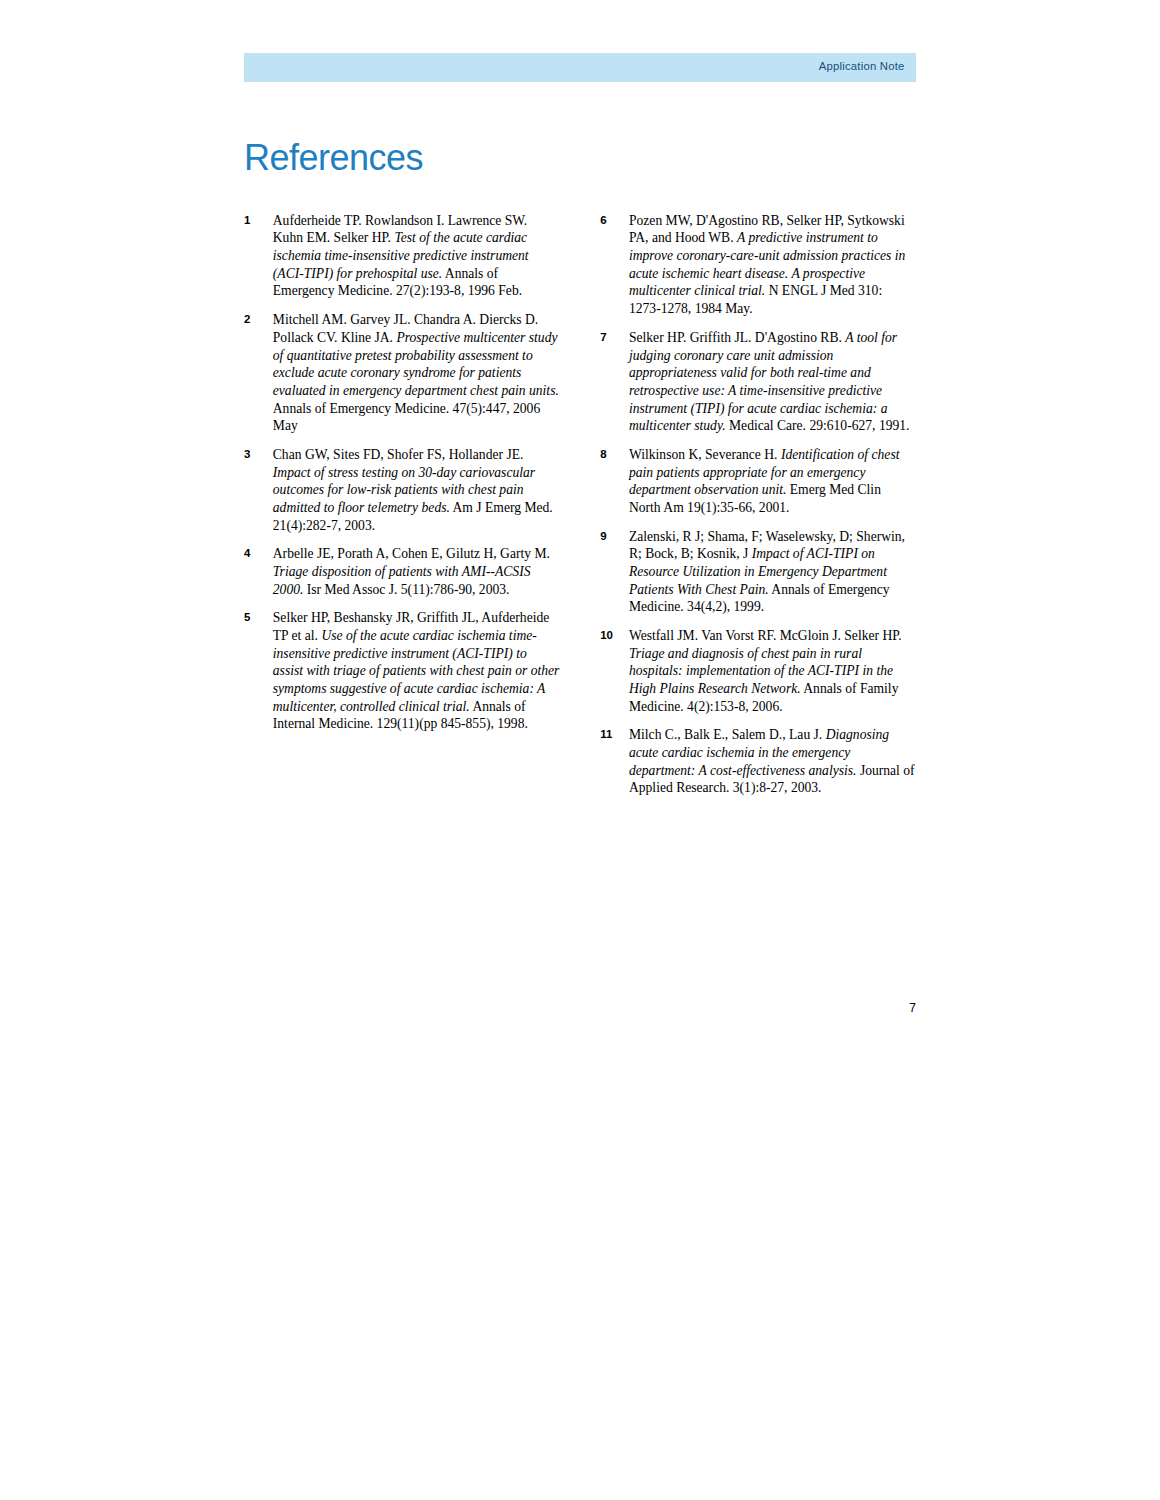Application Note
References
Aufderheide TP. Rowlandson I. Lawrence SW. Kuhn EM. Selker HP. Test of the acute cardiac ischemia time-insensitive predictive instrument (ACI-TIPI) for prehospital use. Annals of Emergency Medicine. 27(2):193-8, 1996 Feb.
Mitchell AM. Garvey JL. Chandra A. Diercks D. Pollack CV. Kline JA. Prospective multicenter study of quantitative pretest probability assessment to exclude acute coronary syndrome for patients evaluated in emergency department chest pain units. Annals of Emergency Medicine. 47(5):447, 2006 May
Chan GW, Sites FD, Shofer FS, Hollander JE. Impact of stress testing on 30-day cariovascular outcomes for low-risk patients with chest pain admitted to floor telemetry beds. Am J Emerg Med. 21(4):282-7, 2003.
Arbelle JE, Porath A, Cohen E, Gilutz H, Garty M. Triage disposition of patients with AMI--ACSIS 2000. Isr Med Assoc J. 5(11):786-90, 2003.
Selker HP, Beshansky JR, Griffith JL, Aufderheide TP et al. Use of the acute cardiac ischemia time-insensitive predictive instrument (ACI-TIPI) to assist with triage of patients with chest pain or other symptoms suggestive of acute cardiac ischemia: A multicenter, controlled clinical trial. Annals of Internal Medicine. 129(11)(pp 845-855), 1998.
Pozen MW, D'Agostino RB, Selker HP, Sytkowski PA, and Hood WB. A predictive instrument to improve coronary-care-unit admission practices in acute ischemic heart disease. A prospective multicenter clinical trial. N ENGL J Med 310: 1273-1278, 1984 May.
Selker HP. Griffith JL. D'Agostino RB. A tool for judging coronary care unit admission appropriateness valid for both real-time and retrospective use: A time-insensitive predictive instrument (TIPI) for acute cardiac ischemia: a multicenter study. Medical Care. 29:610-627, 1991.
Wilkinson K, Severance H. Identification of chest pain patients appropriate for an emergency department observation unit. Emerg Med Clin North Am 19(1):35-66, 2001.
Zalenski, R J; Shama, F; Waselewsky, D; Sherwin, R; Bock, B; Kosnik, J Impact of ACI-TIPI on Resource Utilization in Emergency Department Patients With Chest Pain. Annals of Emergency Medicine. 34(4,2), 1999.
Westfall JM. Van Vorst RF. McGloin J. Selker HP. Triage and diagnosis of chest pain in rural hospitals: implementation of the ACI-TIPI in the High Plains Research Network. Annals of Family Medicine. 4(2):153-8, 2006.
Milch C., Balk E., Salem D., Lau J. Diagnosing acute cardiac ischemia in the emergency department: A cost-effectiveness analysis. Journal of Applied Research. 3(1):8-27, 2003.
7